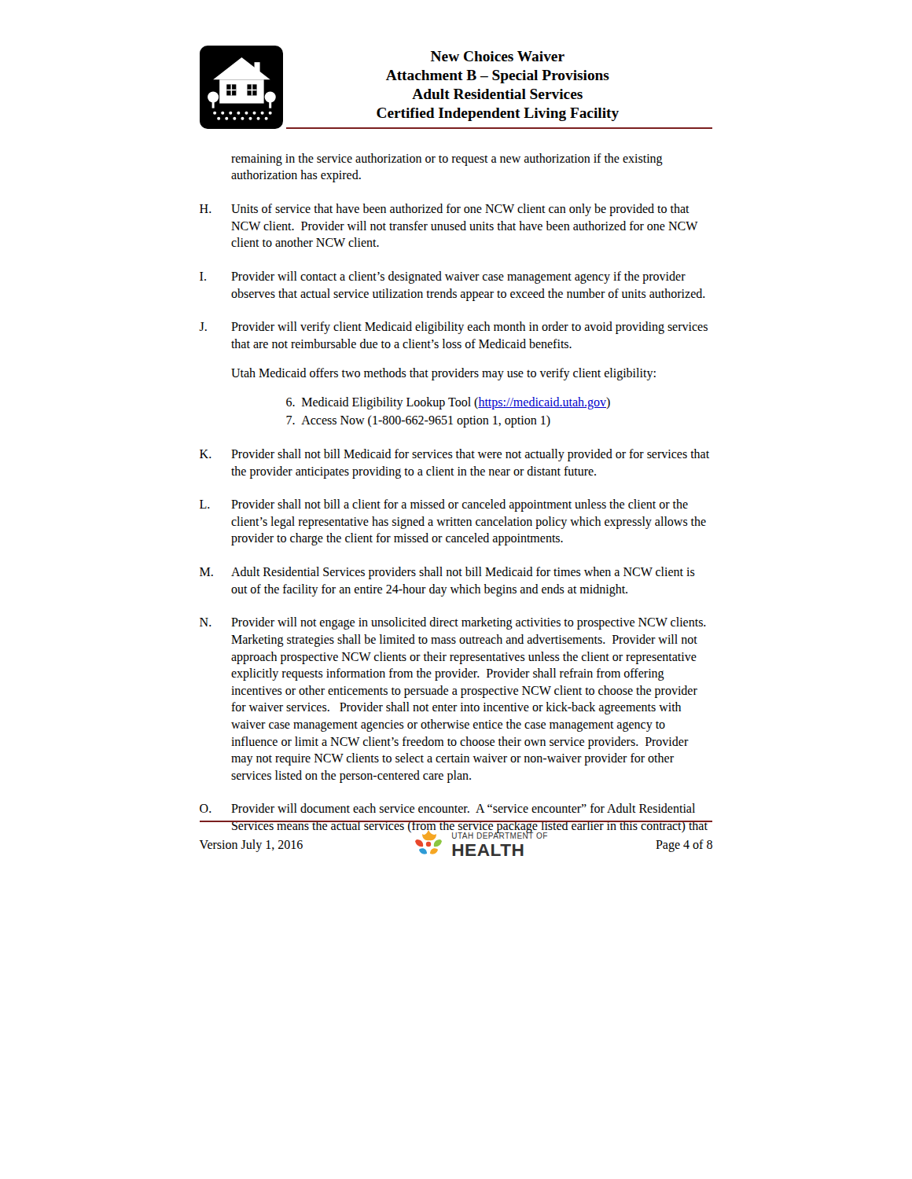New Choices Waiver
Attachment B – Special Provisions
Adult Residential Services
Certified Independent Living Facility
remaining in the service authorization or to request a new authorization if the existing authorization has expired.
H. Units of service that have been authorized for one NCW client can only be provided to that NCW client. Provider will not transfer unused units that have been authorized for one NCW client to another NCW client.
I. Provider will contact a client’s designated waiver case management agency if the provider observes that actual service utilization trends appear to exceed the number of units authorized.
J. Provider will verify client Medicaid eligibility each month in order to avoid providing services that are not reimbursable due to a client’s loss of Medicaid benefits.
Utah Medicaid offers two methods that providers may use to verify client eligibility:
6. Medicaid Eligibility Lookup Tool (https://medicaid.utah.gov)
7. Access Now (1-800-662-9651 option 1, option 1)
K. Provider shall not bill Medicaid for services that were not actually provided or for services that the provider anticipates providing to a client in the near or distant future.
L. Provider shall not bill a client for a missed or canceled appointment unless the client or the client’s legal representative has signed a written cancelation policy which expressly allows the provider to charge the client for missed or canceled appointments.
M. Adult Residential Services providers shall not bill Medicaid for times when a NCW client is out of the facility for an entire 24-hour day which begins and ends at midnight.
N. Provider will not engage in unsolicited direct marketing activities to prospective NCW clients. Marketing strategies shall be limited to mass outreach and advertisements. Provider will not approach prospective NCW clients or their representatives unless the client or representative explicitly requests information from the provider. Provider shall refrain from offering incentives or other enticements to persuade a prospective NCW client to choose the provider for waiver services. Provider shall not enter into incentive or kick-back agreements with waiver case management agencies or otherwise entice the case management agency to influence or limit a NCW client’s freedom to choose their own service providers. Provider may not require NCW clients to select a certain waiver or non-waiver provider for other services listed on the person-centered care plan.
O. Provider will document each service encounter. A “service encounter” for Adult Residential Services means the actual services (from the service package listed earlier in this contract) that
Version July 1, 2016
UTAH DEPARTMENT OF
HEALTH
Page 4 of 8